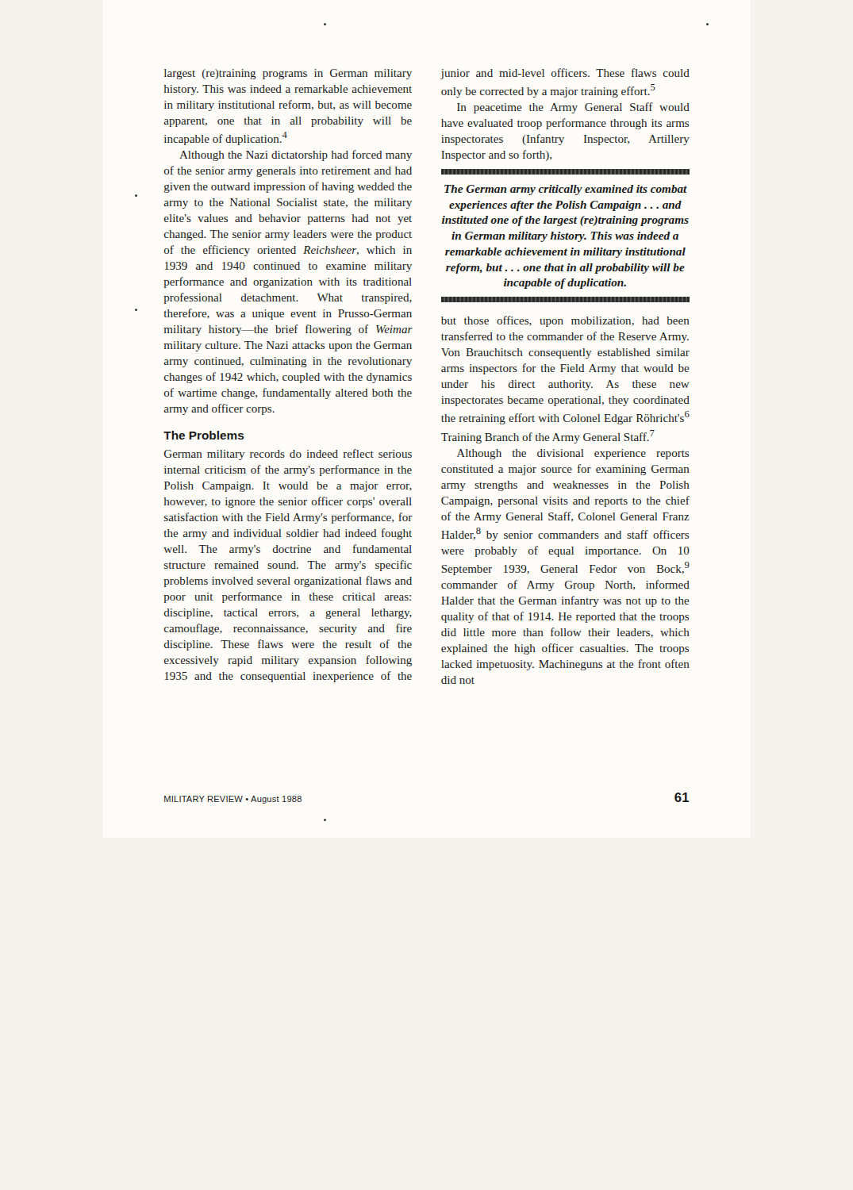largest (re)training programs in German military history. This was indeed a remarkable achievement in military institutional reform, but, as will become apparent, one that in all probability will be incapable of duplication.4
Although the Nazi dictatorship had forced many of the senior army generals into retirement and had given the outward impression of having wedded the army to the National Socialist state, the military elite's values and behavior patterns had not yet changed. The senior army leaders were the product of the efficiency oriented Reichsheer, which in 1939 and 1940 continued to examine military performance and organization with its traditional professional detachment. What transpired, therefore, was a unique event in Prusso-German military history—the brief flowering of Weimar military culture. The Nazi attacks upon the German army continued, culminating in the revolutionary changes of 1942 which, coupled with the dynamics of wartime change, fundamentally altered both the army and officer corps.
The Problems
German military records do indeed reflect serious internal criticism of the army's performance in the Polish Campaign. It would be a major error, however, to ignore the senior officer corps' overall satisfaction with the Field Army's performance, for the army and individual soldier had indeed fought well. The army's doctrine and fundamental structure remained sound. The army's specific problems involved several organizational flaws and poor unit performance in these critical areas: discipline, tactical errors, a general lethargy, camouflage, reconnaissance, security and fire discipline. These flaws were the result of the excessively rapid military expansion following 1935 and the consequential inexperience of the junior and mid-level officers. These flaws could only be corrected by a major training effort.5
In peacetime the Army General Staff would have evaluated troop performance through its arms inspectorates (Infantry Inspector, Artillery Inspector and so forth),
The German army critically examined its combat experiences after the Polish Campaign . . . and instituted one of the largest (re)training programs in German military history. This was indeed a remarkable achievement in military institutional reform, but . . . one that in all probability will be incapable of duplication.
but those offices, upon mobilization, had been transferred to the commander of the Reserve Army. Von Brauchitsch consequently established similar arms inspectors for the Field Army that would be under his direct authority. As these new inspectorates became operational, they coordinated the retraining effort with Colonel Edgar Röhricht's6 Training Branch of the Army General Staff.7
Although the divisional experience reports constituted a major source for examining German army strengths and weaknesses in the Polish Campaign, personal visits and reports to the chief of the Army General Staff, Colonel General Franz Halder,8 by senior commanders and staff officers were probably of equal importance. On 10 September 1939, General Fedor von Bock,9 commander of Army Group North, informed Halder that the German infantry was not up to the quality of that of 1914. He reported that the troops did little more than follow their leaders, which explained the high officer casualties. The troops lacked impetuosity. Machineguns at the front often did not
MILITARY REVIEW • August 1988 61